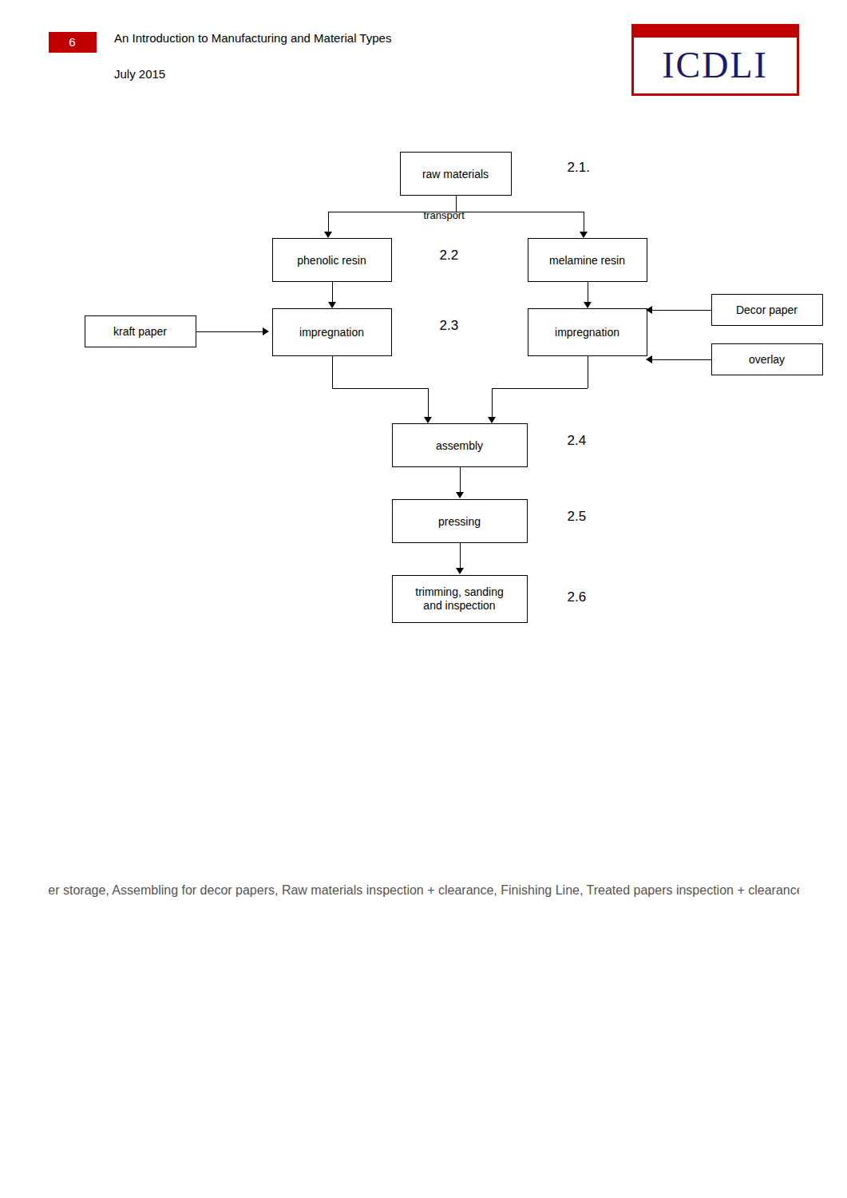6 An Introduction to Manufacturing and Material Types July 2015
ICDLI
raw materials
2.1.
transport
phenolic resin
melamine resin
2.2
kraft paper
impregnation
2.3
impregnation
Decor paper
overlay
assembly
2.4
pressing
2.5
trimming, sanding
and inspection
2.6